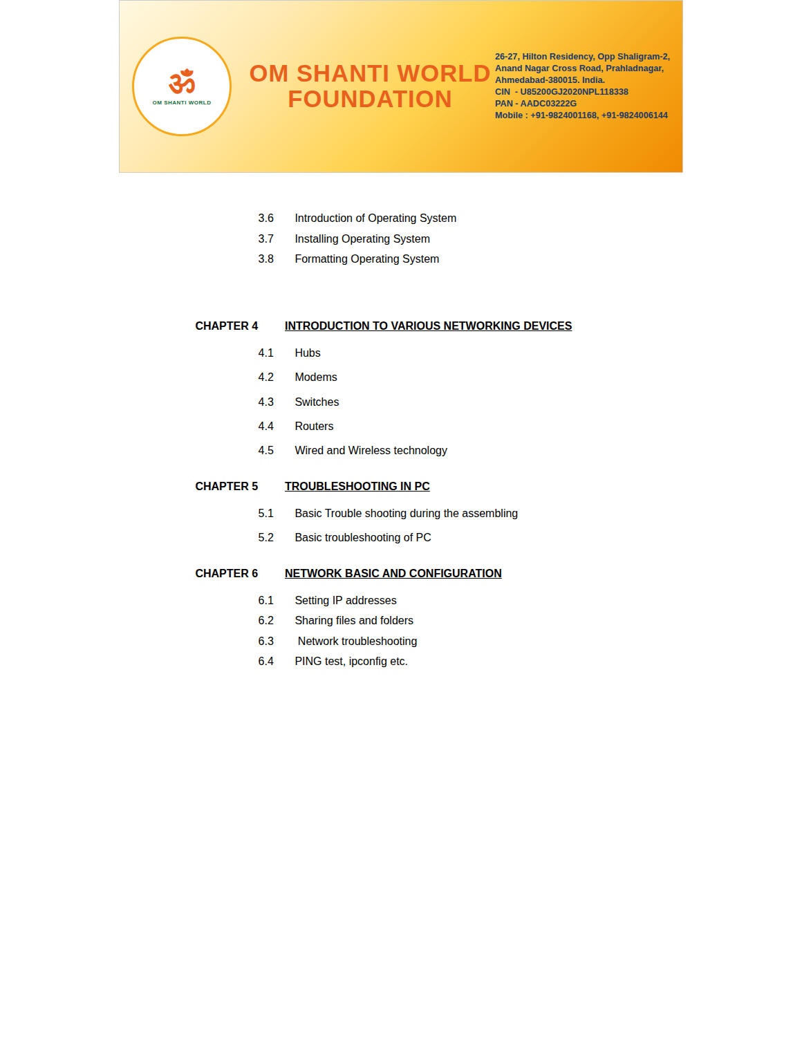ॐ
OM SHANTI WORLD
OM SHANTI WORLD
FOUNDATION
26-27, Hilton Residency, Opp Shaligram-2,
Anand Nagar Cross Road, Prahladnagar,
Ahmedabad-380015. India.
CIN - U85200GJ2020NPL118338
PAN - AADC03222G
Mobile : +91-9824001168, +91-9824006144
3.6 Introduction of Operating System
3.7 Installing Operating System
3.8 Formatting Operating System
CHAPTER 4 INTRODUCTION TO VARIOUS NETWORKING DEVICES
4.1 Hubs
4.2 Modems
4.3 Switches
4.4 Routers
4.5 Wired and Wireless technology
CHAPTER 5 TROUBLESHOOTING IN PC
5.1 Basic Trouble shooting during the assembling
5.2 Basic troubleshooting of PC
CHAPTER 6 NETWORK BASIC AND CONFIGURATION
6.1 Setting IP addresses
6.2 Sharing files and folders
6.3 Network troubleshooting
6.4 PING test, ipconfig etc.